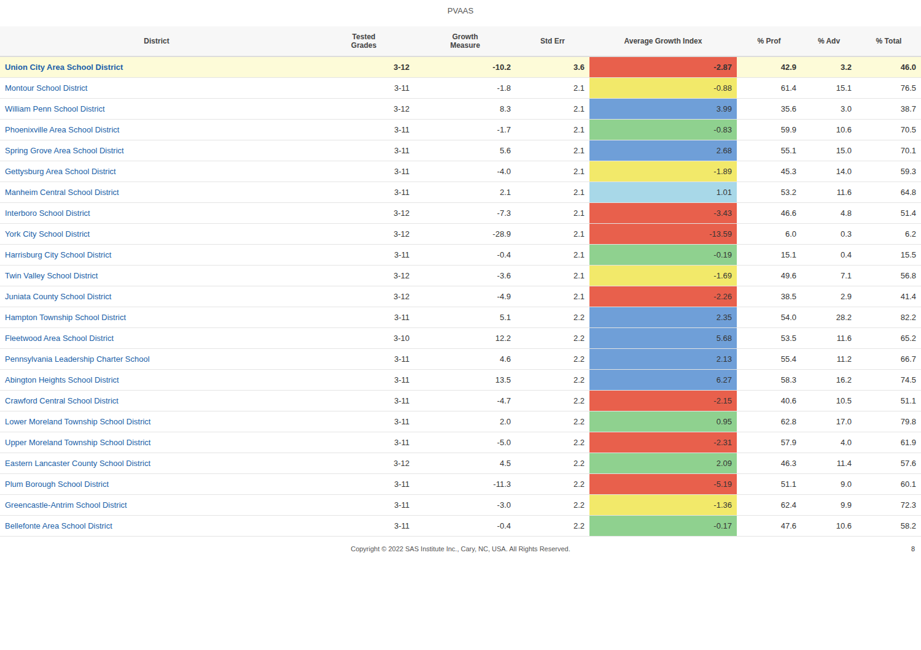PVAAS
| District | Tested Grades | Growth Measure | Std Err | Average Growth Index | % Prof | % Adv | % Total |
| --- | --- | --- | --- | --- | --- | --- | --- |
| Union City Area School District | 3-12 | -10.2 | 3.6 | -2.87 | 42.9 | 3.2 | 46.0 |
| Montour School District | 3-11 | -1.8 | 2.1 | -0.88 | 61.4 | 15.1 | 76.5 |
| William Penn School District | 3-12 | 8.3 | 2.1 | 3.99 | 35.6 | 3.0 | 38.7 |
| Phoenixville Area School District | 3-11 | -1.7 | 2.1 | -0.83 | 59.9 | 10.6 | 70.5 |
| Spring Grove Area School District | 3-11 | 5.6 | 2.1 | 2.68 | 55.1 | 15.0 | 70.1 |
| Gettysburg Area School District | 3-11 | -4.0 | 2.1 | -1.89 | 45.3 | 14.0 | 59.3 |
| Manheim Central School District | 3-11 | 2.1 | 2.1 | 1.01 | 53.2 | 11.6 | 64.8 |
| Interboro School District | 3-12 | -7.3 | 2.1 | -3.43 | 46.6 | 4.8 | 51.4 |
| York City School District | 3-12 | -28.9 | 2.1 | -13.59 | 6.0 | 0.3 | 6.2 |
| Harrisburg City School District | 3-11 | -0.4 | 2.1 | -0.19 | 15.1 | 0.4 | 15.5 |
| Twin Valley School District | 3-12 | -3.6 | 2.1 | -1.69 | 49.6 | 7.1 | 56.8 |
| Juniata County School District | 3-12 | -4.9 | 2.1 | -2.26 | 38.5 | 2.9 | 41.4 |
| Hampton Township School District | 3-11 | 5.1 | 2.2 | 2.35 | 54.0 | 28.2 | 82.2 |
| Fleetwood Area School District | 3-10 | 12.2 | 2.2 | 5.68 | 53.5 | 11.6 | 65.2 |
| Pennsylvania Leadership Charter School | 3-11 | 4.6 | 2.2 | 2.13 | 55.4 | 11.2 | 66.7 |
| Abington Heights School District | 3-11 | 13.5 | 2.2 | 6.27 | 58.3 | 16.2 | 74.5 |
| Crawford Central School District | 3-11 | -4.7 | 2.2 | -2.15 | 40.6 | 10.5 | 51.1 |
| Lower Moreland Township School District | 3-11 | 2.0 | 2.2 | 0.95 | 62.8 | 17.0 | 79.8 |
| Upper Moreland Township School District | 3-11 | -5.0 | 2.2 | -2.31 | 57.9 | 4.0 | 61.9 |
| Eastern Lancaster County School District | 3-12 | 4.5 | 2.2 | 2.09 | 46.3 | 11.4 | 57.6 |
| Plum Borough School District | 3-11 | -11.3 | 2.2 | -5.19 | 51.1 | 9.0 | 60.1 |
| Greencastle-Antrim School District | 3-11 | -3.0 | 2.2 | -1.36 | 62.4 | 9.9 | 72.3 |
| Bellefonte Area School District | 3-11 | -0.4 | 2.2 | -0.17 | 47.6 | 10.6 | 58.2 |
Copyright © 2022 SAS Institute Inc., Cary, NC, USA. All Rights Reserved. 8